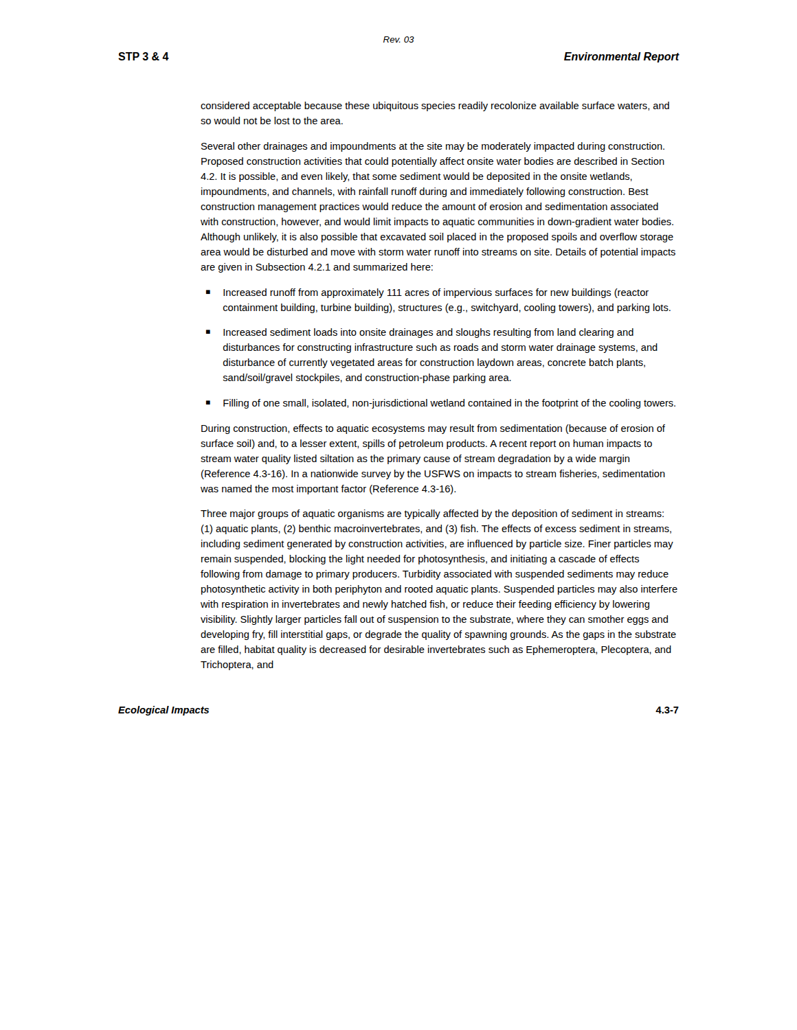Rev. 03
STP 3 & 4 Environmental Report
considered acceptable because these ubiquitous species readily recolonize available surface waters, and so would not be lost to the area.
Several other drainages and impoundments at the site may be moderately impacted during construction. Proposed construction activities that could potentially affect onsite water bodies are described in Section 4.2. It is possible, and even likely, that some sediment would be deposited in the onsite wetlands, impoundments, and channels, with rainfall runoff during and immediately following construction. Best construction management practices would reduce the amount of erosion and sedimentation associated with construction, however, and would limit impacts to aquatic communities in down-gradient water bodies. Although unlikely, it is also possible that excavated soil placed in the proposed spoils and overflow storage area would be disturbed and move with storm water runoff into streams on site. Details of potential impacts are given in Subsection 4.2.1 and summarized here:
Increased runoff from approximately 111 acres of impervious surfaces for new buildings (reactor containment building, turbine building), structures (e.g., switchyard, cooling towers), and parking lots.
Increased sediment loads into onsite drainages and sloughs resulting from land clearing and disturbances for constructing infrastructure such as roads and storm water drainage systems, and disturbance of currently vegetated areas for construction laydown areas, concrete batch plants, sand/soil/gravel stockpiles, and construction-phase parking area.
Filling of one small, isolated, non-jurisdictional wetland contained in the footprint of the cooling towers.
During construction, effects to aquatic ecosystems may result from sedimentation (because of erosion of surface soil) and, to a lesser extent, spills of petroleum products. A recent report on human impacts to stream water quality listed siltation as the primary cause of stream degradation by a wide margin (Reference 4.3-16). In a nationwide survey by the USFWS on impacts to stream fisheries, sedimentation was named the most important factor (Reference 4.3-16).
Three major groups of aquatic organisms are typically affected by the deposition of sediment in streams: (1) aquatic plants, (2) benthic macroinvertebrates, and (3) fish. The effects of excess sediment in streams, including sediment generated by construction activities, are influenced by particle size. Finer particles may remain suspended, blocking the light needed for photosynthesis, and initiating a cascade of effects following from damage to primary producers. Turbidity associated with suspended sediments may reduce photosynthetic activity in both periphyton and rooted aquatic plants. Suspended particles may also interfere with respiration in invertebrates and newly hatched fish, or reduce their feeding efficiency by lowering visibility. Slightly larger particles fall out of suspension to the substrate, where they can smother eggs and developing fry, fill interstitial gaps, or degrade the quality of spawning grounds. As the gaps in the substrate are filled, habitat quality is decreased for desirable invertebrates such as Ephemeroptera, Plecoptera, and Trichoptera, and
Ecological Impacts 4.3-7